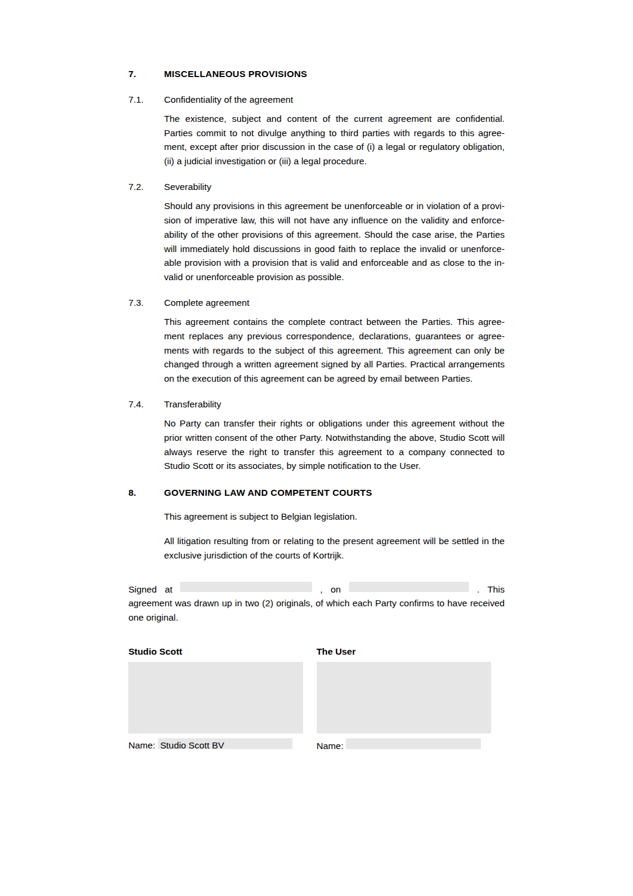7. Miscellaneous provisions
7.1. Confidentiality of the agreement
The existence, subject and content of the current agreement are confidential. Parties commit to not divulge anything to third parties with regards to this agreement, except after prior discussion in the case of (i) a legal or regulatory obligation, (ii) a judicial investigation or (iii) a legal procedure.
7.2. Severability
Should any provisions in this agreement be unenforceable or in violation of a provision of imperative law, this will not have any influence on the validity and enforceability of the other provisions of this agreement. Should the case arise, the Parties will immediately hold discussions in good faith to replace the invalid or unenforceable provision with a provision that is valid and enforceable and as close to the invalid or unenforceable provision as possible.
7.3. Complete agreement
This agreement contains the complete contract between the Parties. This agreement replaces any previous correspondence, declarations, guarantees or agreements with regards to the subject of this agreement. This agreement can only be changed through a written agreement signed by all Parties. Practical arrangements on the execution of this agreement can be agreed by email between Parties.
7.4. Transferability
No Party can transfer their rights or obligations under this agreement without the prior written consent of the other Party. Notwithstanding the above, Studio Scott will always reserve the right to transfer this agreement to a company connected to Studio Scott or its associates, by simple notification to the User.
8. Governing law and competent courts
This agreement is subject to Belgian legislation.
All litigation resulting from or relating to the present agreement will be settled in the exclusive jurisdiction of the courts of Kortrijk.
Signed at , on . This agreement was drawn up in two (2) originals, of which each Party confirms to have received one original.
| Studio Scott Name: Studio Scott BV | | The User Name: |